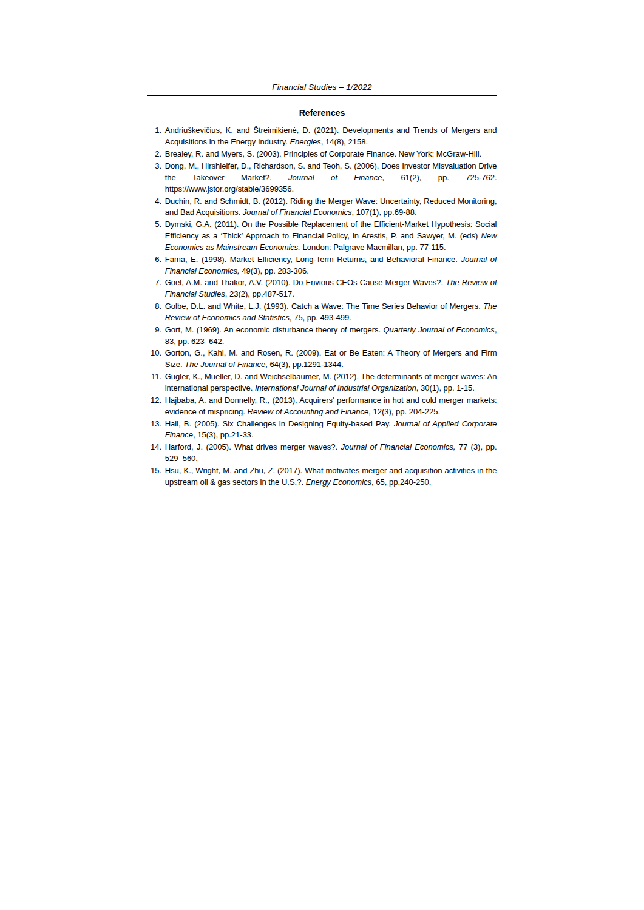Financial Studies – 1/2022
References
Andriuškevičius, K. and Štreimikienė, D. (2021). Developments and Trends of Mergers and Acquisitions in the Energy Industry. Energies, 14(8), 2158.
Brealey, R. and Myers, S. (2003). Principles of Corporate Finance. New York: McGraw-Hill.
Dong, M., Hirshleifer, D., Richardson, S. and Teoh, S. (2006). Does Investor Misvaluation Drive the Takeover Market?. Journal of Finance, 61(2), pp. 725-762. https://www.jstor.org/stable/3699356.
Duchin, R. and Schmidt, B. (2012). Riding the Merger Wave: Uncertainty, Reduced Monitoring, and Bad Acquisitions. Journal of Financial Economics, 107(1), pp.69-88.
Dymski, G.A. (2011). On the Possible Replacement of the Efficient-Market Hypothesis: Social Efficiency as a ‘Thick’ Approach to Financial Policy, in Arestis, P. and Sawyer, M. (eds) New Economics as Mainstream Economics. London: Palgrave Macmillan, pp. 77-115.
Fama, E. (1998). Market Efficiency, Long-Term Returns, and Behavioral Finance. Journal of Financial Economics, 49(3), pp. 283-306.
Goel, A.M. and Thakor, A.V. (2010). Do Envious CEOs Cause Merger Waves?. The Review of Financial Studies, 23(2), pp.487-517.
Golbe, D.L. and White, L.J. (1993). Catch a Wave: The Time Series Behavior of Mergers. The Review of Economics and Statistics, 75, pp. 493-499.
Gort, M. (1969). An economic disturbance theory of mergers. Quarterly Journal of Economics, 83, pp. 623–642.
Gorton, G., Kahl, M. and Rosen, R. (2009). Eat or Be Eaten: A Theory of Mergers and Firm Size. The Journal of Finance, 64(3), pp.1291-1344.
Gugler, K., Mueller, D. and Weichselbaumer, M. (2012). The determinants of merger waves: An international perspective. International Journal of Industrial Organization, 30(1), pp. 1-15.
Hajbaba, A. and Donnelly, R., (2013). Acquirers' performance in hot and cold merger markets: evidence of mispricing. Review of Accounting and Finance, 12(3), pp. 204-225.
Hall, B. (2005). Six Challenges in Designing Equity-based Pay. Journal of Applied Corporate Finance, 15(3), pp.21-33.
Harford, J. (2005). What drives merger waves?. Journal of Financial Economics, 77 (3), pp. 529–560.
Hsu, K., Wright, M. and Zhu, Z. (2017). What motivates merger and acquisition activities in the upstream oil & gas sectors in the U.S.?. Energy Economics, 65, pp.240-250.